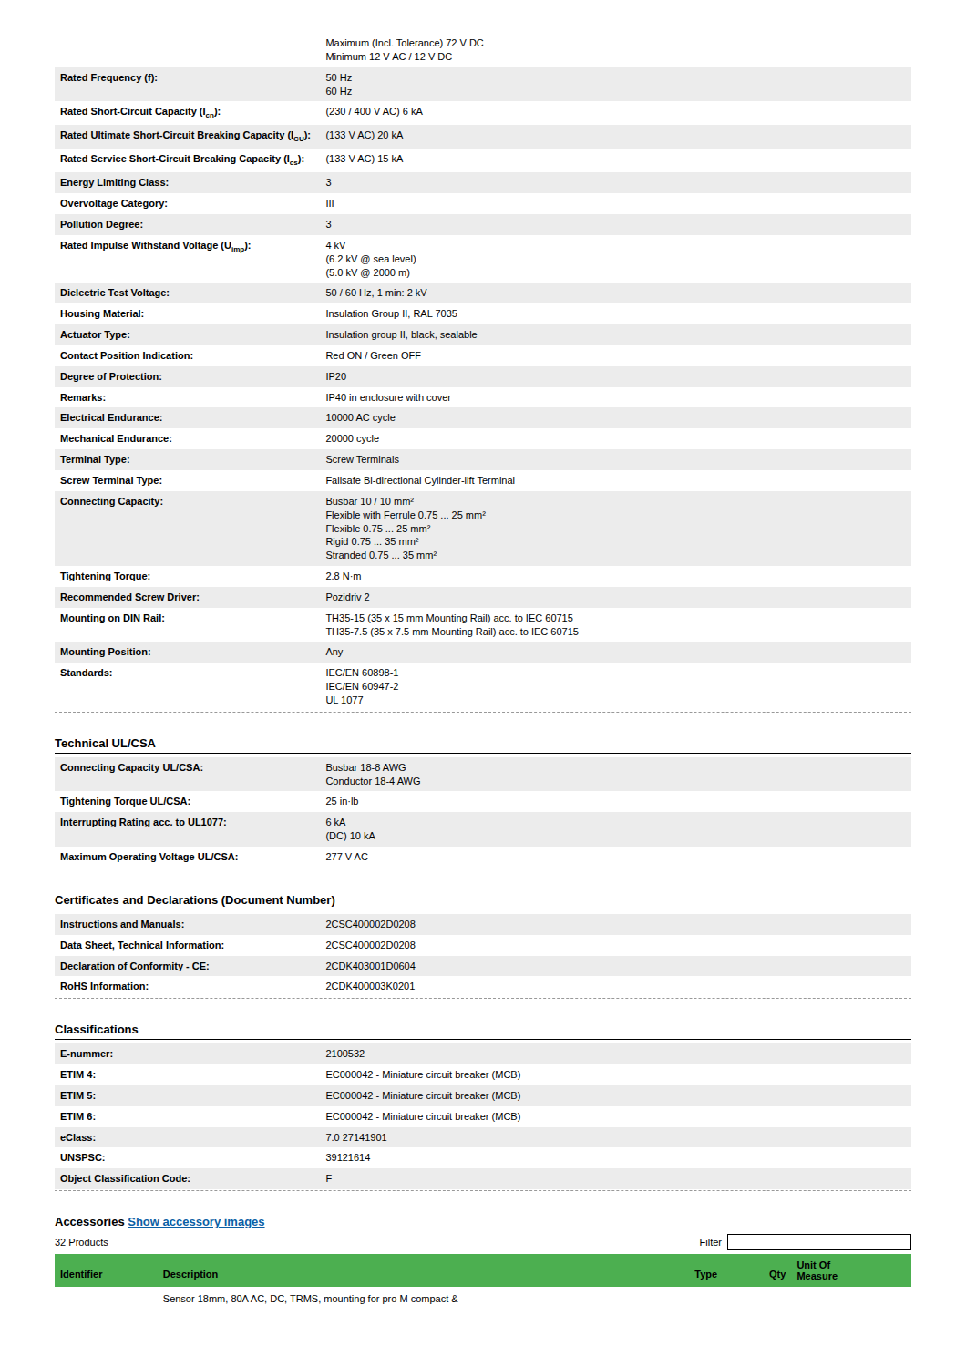| | Maximum (Incl. Tolerance) 72 V DC Minimum 12 V AC / 12 V DC |
| Rated Frequency (f): | 50 Hz 60 Hz |
| Rated Short-Circuit Capacity (I cn ): | (230 / 400 V AC) 6 kA |
| Rated Ultimate Short-Circuit Breaking Capacity (I CU ): | (133 V AC) 20 kA |
| Rated Service Short-Circuit Breaking Capacity (I cs ): | (133 V AC) 15 kA |
| Energy Limiting Class: | 3 |
| Overvoltage Category: | III |
| Pollution Degree: | 3 |
| Rated Impulse Withstand Voltage (U imp ): | 4 kV (6.2 kV @ sea level) (5.0 kV @ 2000 m) |
| Dielectric Test Voltage: | 50 / 60 Hz, 1 min: 2 kV |
| Housing Material: | Insulation Group II, RAL 7035 |
| Actuator Type: | Insulation group II, black, sealable |
| Contact Position Indication: | Red ON / Green OFF |
| Degree of Protection: | IP20 |
| Remarks: | IP40 in enclosure with cover |
| Electrical Endurance: | 10000 AC cycle |
| Mechanical Endurance: | 20000 cycle |
| Terminal Type: | Screw Terminals |
| Screw Terminal Type: | Failsafe Bi-directional Cylinder-lift Terminal |
| Connecting Capacity: | Busbar 10 / 10 mm² Flexible with Ferrule 0.75 ... 25 mm² Flexible 0.75 ... 25 mm² Rigid 0.75 ... 35 mm² Stranded 0.75 ... 35 mm² |
| Tightening Torque: | 2.8 N·m |
| Recommended Screw Driver: | Pozidriv 2 |
| Mounting on DIN Rail: | TH35-15 (35 x 15 mm Mounting Rail) acc. to IEC 60715 TH35-7.5 (35 x 7.5 mm Mounting Rail) acc. to IEC 60715 |
| Mounting Position: | Any |
| Standards: | IEC/EN 60898-1 IEC/EN 60947-2 UL 1077 |
Technical UL/CSA
| Connecting Capacity UL/CSA: | Busbar 18-8 AWG Conductor 18-4 AWG |
| Tightening Torque UL/CSA: | 25 in·lb |
| Interrupting Rating acc. to UL1077: | 6 kA (DC) 10 kA |
| Maximum Operating Voltage UL/CSA: | 277 V AC |
Certificates and Declarations (Document Number)
| Instructions and Manuals: | 2CSC400002D0208 |
| Data Sheet, Technical Information: | 2CSC400002D0208 |
| Declaration of Conformity - CE: | 2CDK403001D0604 |
| RoHS Information: | 2CDK400003K0201 |
Classifications
| E-nummer: | 2100532 |
| ETIM 4: | EC000042 - Miniature circuit breaker (MCB) |
| ETIM 5: | EC000042 - Miniature circuit breaker (MCB) |
| ETIM 6: | EC000042 - Miniature circuit breaker (MCB) |
| eClass: | 7.0 27141901 |
| UNSPSC: | 39121614 |
| Object Classification Code: | F |
Accessories Show accessory images
32 Products
Filter
| Identifier | Description | Type | Qty | Unit Of Measure |
| --- | --- | --- | --- | --- |
| | Sensor 18mm, 80A AC, DC, TRMS, mounting for pro M compact & | | | |